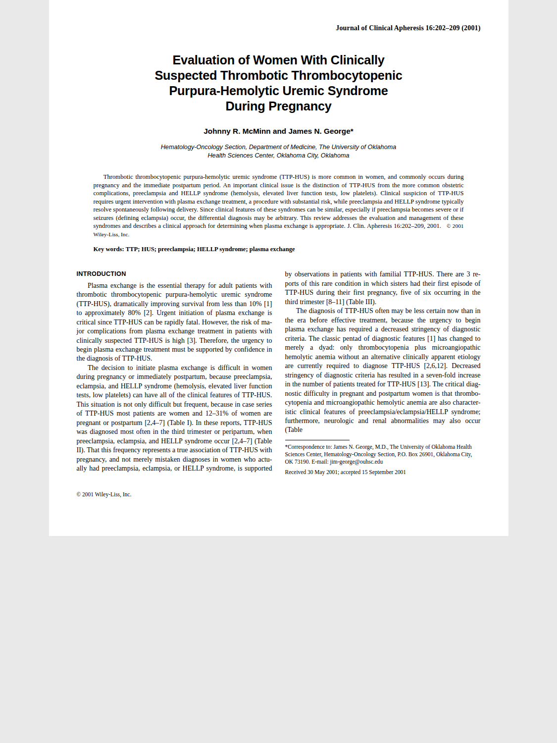Journal of Clinical Apheresis 16:202–209 (2001)
Evaluation of Women With Clinically
Suspected Thrombotic Thrombocytopenic
Purpura-Hemolytic Uremic Syndrome
During Pregnancy
Johnny R. McMinn and James N. George*
Hematology-Oncology Section, Department of Medicine, The University of Oklahoma
Health Sciences Center, Oklahoma City, Oklahoma
Thrombotic thrombocytopenic purpura-hemolytic uremic syndrome (TTP-HUS) is more common in women, and commonly occurs during pregnancy and the immediate postpartum period. An important clinical issue is the distinction of TTP-HUS from the more common obstetric complications, preeclampsia and HELLP syndrome (hemolysis, elevated liver function tests, low platelets). Clinical suspicion of TTP-HUS requires urgent intervention with plasma exchange treatment, a procedure with substantial risk, while preeclampsia and HELLP syndrome typically resolve spontaneously following delivery. Since clinical features of these syndromes can be similar, especially if preeclampsia becomes severe or if seizures (defining eclampsia) occur, the differential diagnosis may be arbitrary. This review addresses the evaluation and management of these syndromes and describes a clinical approach for determining when plasma exchange is appropriate. J. Clin. Apheresis 16:202–209, 2001. © 2001 Wiley-Liss, Inc.
Key words: TTP; HUS; preeclampsia; HELLP syndrome; plasma exchange
INTRODUCTION
Plasma exchange is the essential therapy for adult patients with thrombotic thrombocytopenic purpura-hemolytic uremic syndrome (TTP-HUS), dramatically improving survival from less than 10% [1] to approximately 80% [2]. Urgent initiation of plasma exchange is critical since TTP-HUS can be rapidly fatal. However, the risk of major complications from plasma exchange treatment in patients with clinically suspected TTP-HUS is high [3]. Therefore, the urgency to begin plasma exchange treatment must be supported by confidence in the diagnosis of TTP-HUS.
The decision to initiate plasma exchange is difficult in women during pregnancy or immediately postpartum, because preeclampsia, eclampsia, and HELLP syndrome (hemolysis, elevated liver function tests, low platelets) can have all of the clinical features of TTP-HUS. This situation is not only difficult but frequent, because in case series of TTP-HUS most patients are women and 12–31% of women are pregnant or postpartum [2,4–7] (Table I). In these reports, TTP-HUS was diagnosed most often in the third trimester or peripartum, when preeclampsia, eclampsia, and HELLP syndrome occur [2,4–7] (Table II). That this frequency represents a true association of TTP-HUS with pregnancy, and not merely mistaken diagnoses in women who actually had preeclampsia, eclampsia, or HELLP syndrome, is supported by observations in patients with familial TTP-HUS. There are 3 reports of this rare condition in which sisters had their first episode of TTP-HUS during their first pregnancy, five of six occurring in the third trimester [8–11] (Table III).
The diagnosis of TTP-HUS often may be less certain now than in the era before effective treatment, because the urgency to begin plasma exchange has required a decreased stringency of diagnostic criteria. The classic pentad of diagnostic features [1] has changed to merely a dyad: only thrombocytopenia plus microangiopathic hemolytic anemia without an alternative clinically apparent etiology are currently required to diagnose TTP-HUS [2,6,12]. Decreased stringency of diagnostic criteria has resulted in a seven-fold increase in the number of patients treated for TTP-HUS [13]. The critical diagnostic difficulty in pregnant and postpartum women is that thrombocytopenia and microangiopathic hemolytic anemia are also characteristic clinical features of preeclampsia/eclampsia/HELLP syndrome; furthermore, neurologic and renal abnormalities may also occur (Table
*Correspondence to: James N. George, M.D., The University of Oklahoma Health Sciences Center, Hematology-Oncology Section, P.O. Box 26901, Oklahoma City, OK 73190. E-mail: jim-george@ouhsc.edu
Received 30 May 2001; accepted 15 September 2001
© 2001 Wiley-Liss, Inc.